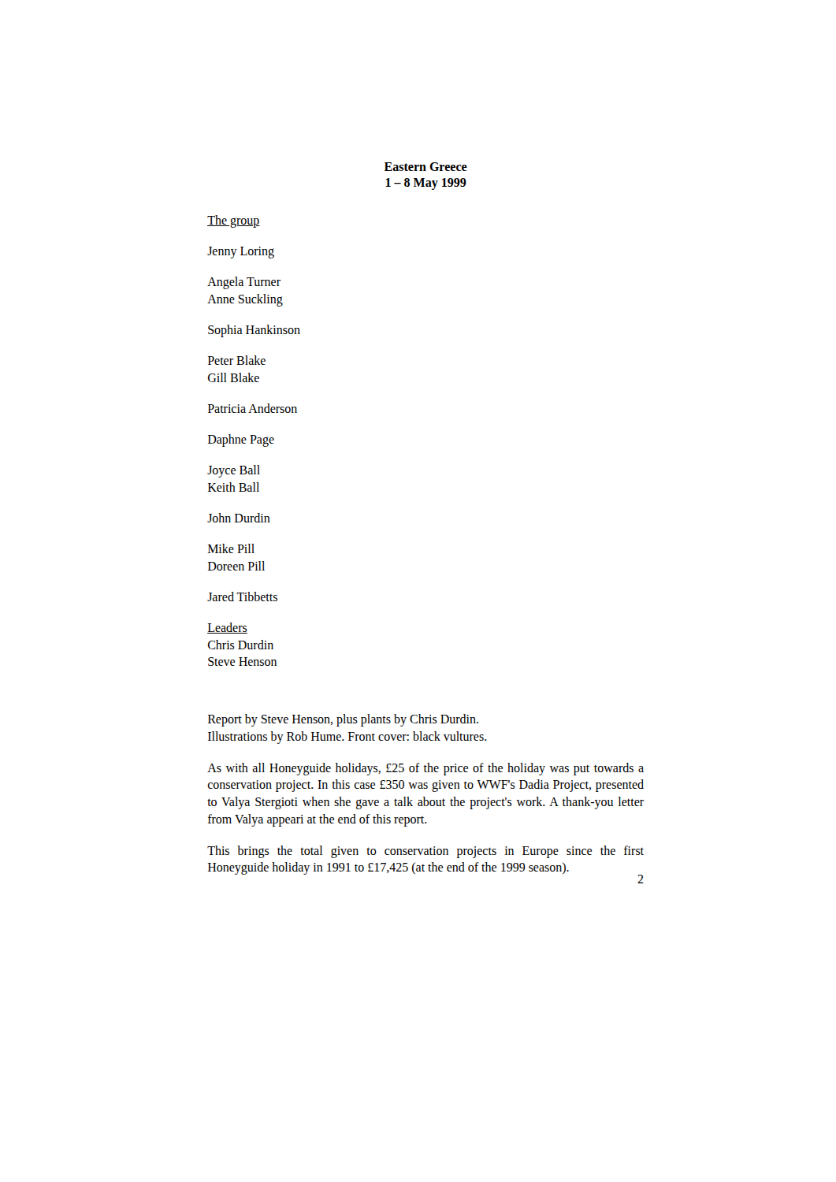Eastern Greece
1 – 8 May 1999
The group
Jenny Loring
Angela Turner
Anne Suckling
Sophia Hankinson
Peter Blake
Gill Blake
Patricia Anderson
Daphne Page
Joyce Ball
Keith Ball
John Durdin
Mike Pill
Doreen Pill
Jared Tibbetts
Leaders
Chris Durdin
Steve Henson
Report by Steve Henson, plus plants by Chris Durdin.
Illustrations by Rob Hume. Front cover: black vultures.
As with all Honeyguide holidays, £25 of the price of the holiday was put towards a conservation project. In this case £350 was given to WWF's Dadia Project, presented to Valya Stergioti when she gave a talk about the project's work. A thank-you letter from Valya appeari at the end of this report.
This brings the total given to conservation projects in Europe since the first Honeyguide holiday in 1991 to £17,425 (at the end of the 1999 season).
2